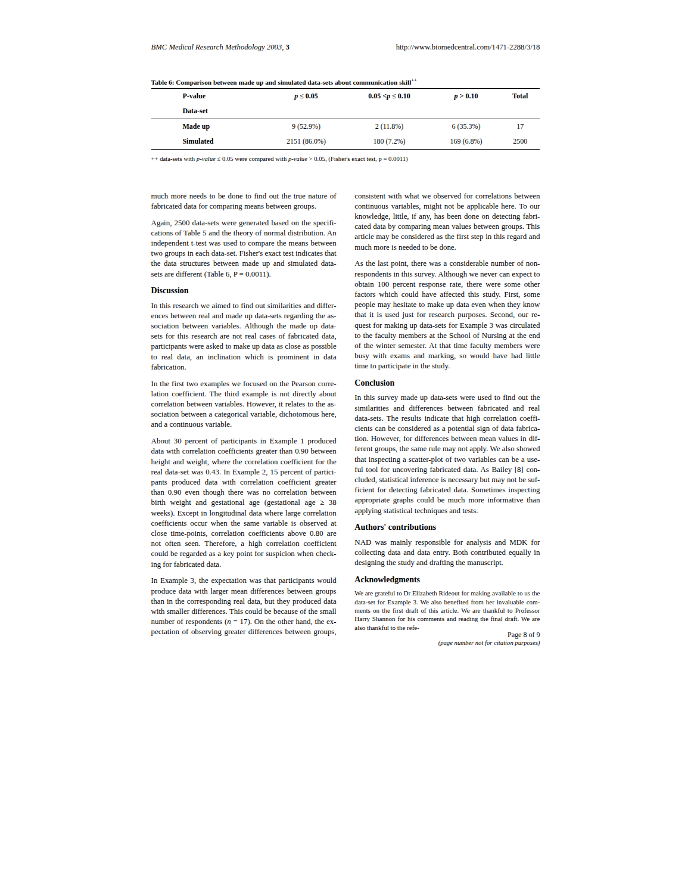BMC Medical Research Methodology 2003, 3
http://www.biomedcentral.com/1471-2288/3/18
Table 6: Comparison between made up and simulated data-sets about communication skill++
| P-value | p ≤ 0.05 | 0.05 < p ≤ 0.10 | p > 0.10 | Total |
| --- | --- | --- | --- | --- |
| Data-set | | | | |
| Made up | 9 (52.9%) | 2 (11.8%) | 6 (35.3%) | 17 |
| Simulated | 2151 (86.0%) | 180 (7.2%) | 169 (6.8%) | 2500 |
++ data-sets with p-value ≤ 0.05 were compared with p-value > 0.05, (Fisher's exact test, p = 0.0011)
much more needs to be done to find out the true nature of fabricated data for comparing means between groups.
Again, 2500 data-sets were generated based on the specifications of Table 5 and the theory of normal distribution. An independent t-test was used to compare the means between two groups in each data-set. Fisher's exact test indicates that the data structures between made up and simulated data-sets are different (Table 6, P = 0.0011).
Discussion
In this research we aimed to find out similarities and differences between real and made up data-sets regarding the association between variables. Although the made up data-sets for this research are not real cases of fabricated data, participants were asked to make up data as close as possible to real data, an inclination which is prominent in data fabrication.
In the first two examples we focused on the Pearson correlation coefficient. The third example is not directly about correlation between variables. However, it relates to the association between a categorical variable, dichotomous here, and a continuous variable.
About 30 percent of participants in Example 1 produced data with correlation coefficients greater than 0.90 between height and weight, where the correlation coefficient for the real data-set was 0.43. In Example 2, 15 percent of participants produced data with correlation coefficient greater than 0.90 even though there was no correlation between birth weight and gestational age (gestational age ≥ 38 weeks). Except in longitudinal data where large correlation coefficients occur when the same variable is observed at close time-points, correlation coefficients above 0.80 are not often seen. Therefore, a high correlation coefficient could be regarded as a key point for suspicion when checking for fabricated data.
In Example 3, the expectation was that participants would produce data with larger mean differences between groups than in the corresponding real data, but they produced data with smaller differences. This could be because of the small number of respondents (n = 17). On the other hand, the expectation of observing greater differences between groups, consistent with what we observed for correlations between continuous variables, might not be applicable here. To our knowledge, little, if any, has been done on detecting fabricated data by comparing mean values between groups. This article may be considered as the first step in this regard and much more is needed to be done.
As the last point, there was a considerable number of non-respondents in this survey. Although we never can expect to obtain 100 percent response rate, there were some other factors which could have affected this study. First, some people may hesitate to make up data even when they know that it is used just for research purposes. Second, our request for making up data-sets for Example 3 was circulated to the faculty members at the School of Nursing at the end of the winter semester. At that time faculty members were busy with exams and marking, so would have had little time to participate in the study.
Conclusion
In this survey made up data-sets were used to find out the similarities and differences between fabricated and real data-sets. The results indicate that high correlation coefficients can be considered as a potential sign of data fabrication. However, for differences between mean values in different groups, the same rule may not apply. We also showed that inspecting a scatter-plot of two variables can be a useful tool for uncovering fabricated data. As Bailey [8] concluded, statistical inference is necessary but may not be sufficient for detecting fabricated data. Sometimes inspecting appropriate graphs could be much more informative than applying statistical techniques and tests.
Authors' contributions
NAD was mainly responsible for analysis and MDK for collecting data and data entry. Both contributed equally in designing the study and drafting the manuscript.
Acknowledgments
We are grateful to Dr Elizabeth Rideout for making available to us the data-set for Example 3. We also benefited from her invaluable comments on the first draft of this article. We are thankful to Professor Harry Shannon for his comments and reading the final draft. We are also thankful to the refe-
Page 8 of 9
(page number not for citation purposes)